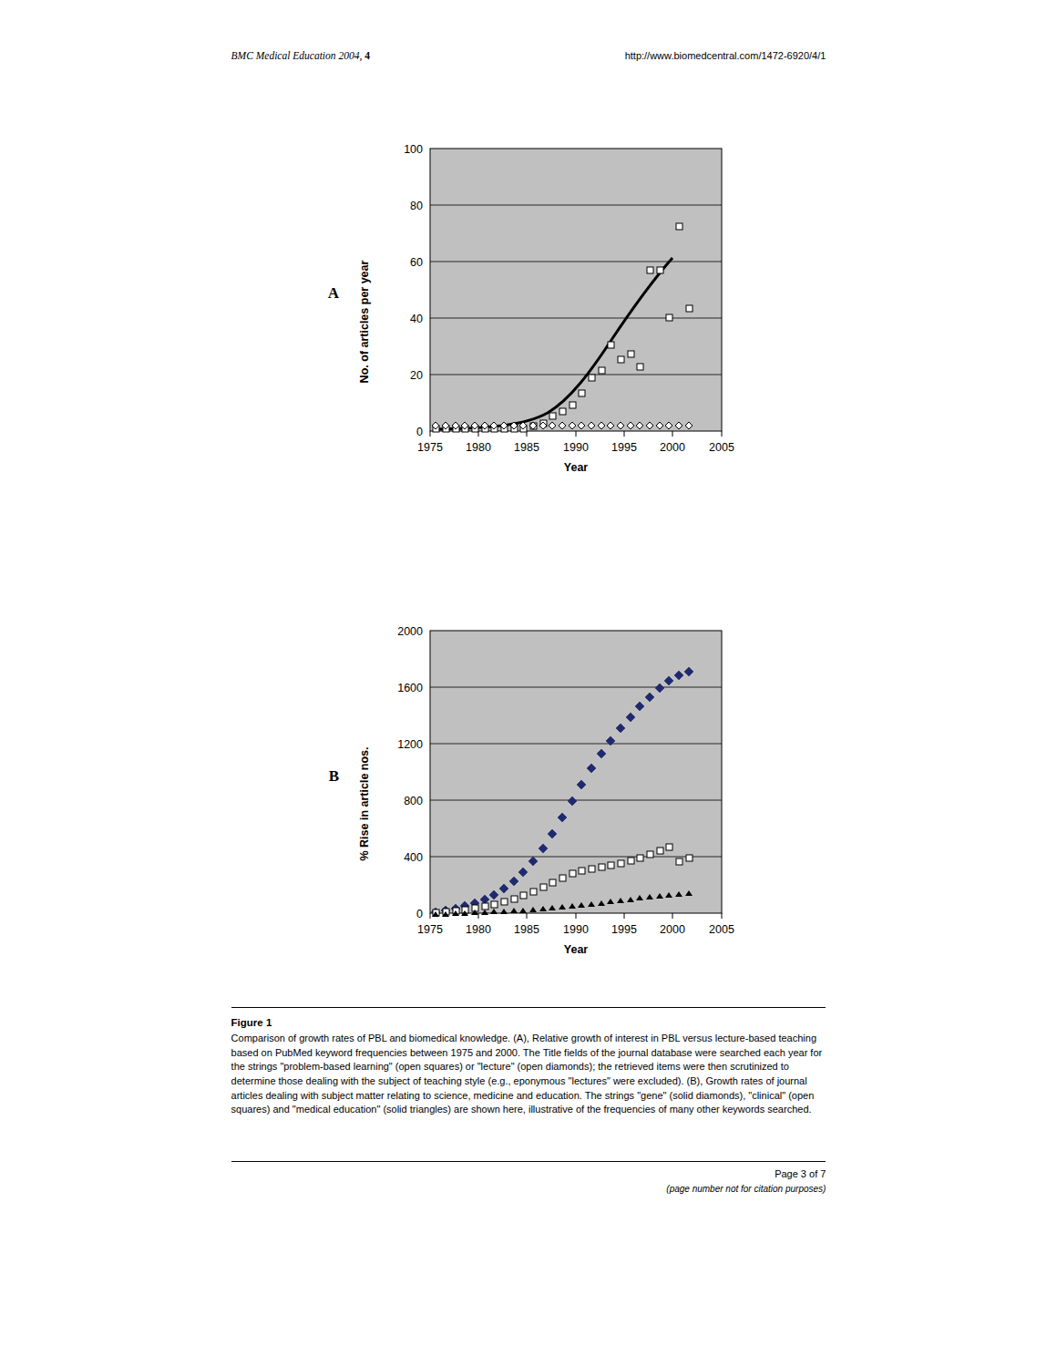BMC Medical Education 2004, 4
http://www.biomedcentral.com/1472-6920/4/1
A
No. of articles per year 100 80 60 40 20 0 1975 1980 1985 1990 1995 2000 2005 Year
B
% Rise in article nos. 2000 1600 1200 800 400 0 1975 1980 1985 1990 1995 2000 2005 Year
Figure 1
Comparison of growth rates of PBL and biomedical knowledge. (A), Relative growth of interest in PBL versus lecture-based teaching based on PubMed keyword frequencies between 1975 and 2000. The Title fields of the journal database were searched each year for the strings "problem-based learning" (open squares) or "lecture" (open diamonds); the retrieved items were then scrutinized to determine those dealing with the subject of teaching style (e.g., eponymous "lectures" were excluded). (B), Growth rates of journal articles dealing with subject matter relating to science, medicine and education. The strings "gene" (solid diamonds), "clinical" (open squares) and "medical education" (solid triangles) are shown here, illustrative of the frequencies of many other keywords searched.
Page 3 of 7 (page number not for citation purposes)